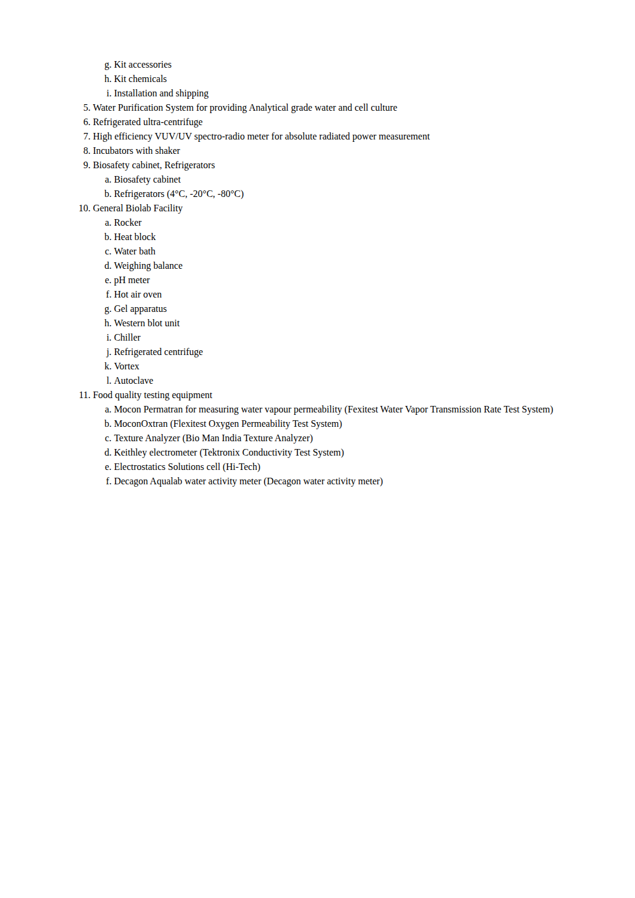Kit accessories
Kit chemicals
Installation and shipping
Water Purification System for providing Analytical grade water and cell culture
Refrigerated ultra-centrifuge
High efficiency VUV/UV spectro-radio meter for absolute radiated power measurement
Incubators with shaker
Biosafety cabinet, Refrigerators
Biosafety cabinet
Refrigerators (4°C, -20°C, -80°C)
General Biolab Facility
Rocker
Heat block
Water bath
Weighing balance
pH meter
Hot air oven
Gel apparatus
Western blot unit
Chiller
Refrigerated centrifuge
Vortex
Autoclave
Food quality testing equipment
Mocon Permatran for measuring water vapour permeability (Fexitest Water Vapor Transmission Rate Test System)
MoconOxtran (Flexitest Oxygen Permeability Test System)
Texture Analyzer (Bio Man India Texture Analyzer)
Keithley electrometer (Tektronix Conductivity Test System)
Electrostatics Solutions cell (Hi-Tech)
Decagon Aqualab water activity meter (Decagon water activity meter)